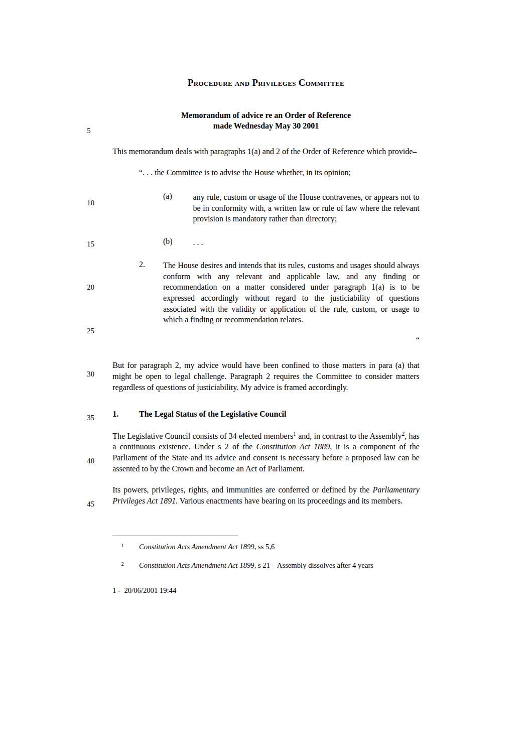5
10
15
20
25
30
35
40
45
Procedure and Privileges Committee
Memorandum of advice re an Order of Reference
made Wednesday May 30 2001
This memorandum deals with paragraphs 1(a) and 2 of the Order of Reference which provide–
“. . . the Committee is to advise the House whether, in its opinion;
(a)
any rule, custom or usage of the House contravenes, or appears not to be in conformity with, a written law or rule of law where the relevant provision is mandatory rather than directory;
(b)
. . .
2.
The House desires and intends that its rules, customs and usages should always conform with any relevant and applicable law, and any finding or recommendation on a matter considered under paragraph 1(a) is to be expressed accordingly without regard to the justiciability of questions associated with the validity or application of the rule, custom, or usage to which a finding or recommendation relates.
“
But for paragraph 2, my advice would have been confined to those matters in para (a) that might be open to legal challenge. Paragraph 2 requires the Committee to consider matters regardless of questions of justiciability. My advice is framed accordingly.
1. The Legal Status of the Legislative Council
The Legislative Council consists of 34 elected members1 and, in contrast to the Assembly2, has a continuous existence. Under s 2 of the Constitution Act 1889, it is a component of the Parliament of the State and its advice and consent is necessary before a proposed law can be assented to by the Crown and become an Act of Parliament.
Its powers, privileges, rights, and immunities are conferred or defined by the Parliamentary Privileges Act 1891. Various enactments have bearing on its proceedings and its members.
1
Constitution Acts Amendment Act 1899, ss 5,6
2
Constitution Acts Amendment Act 1899, s 21 – Assembly dissolves after 4 years
1 - 20/06/2001 19:44